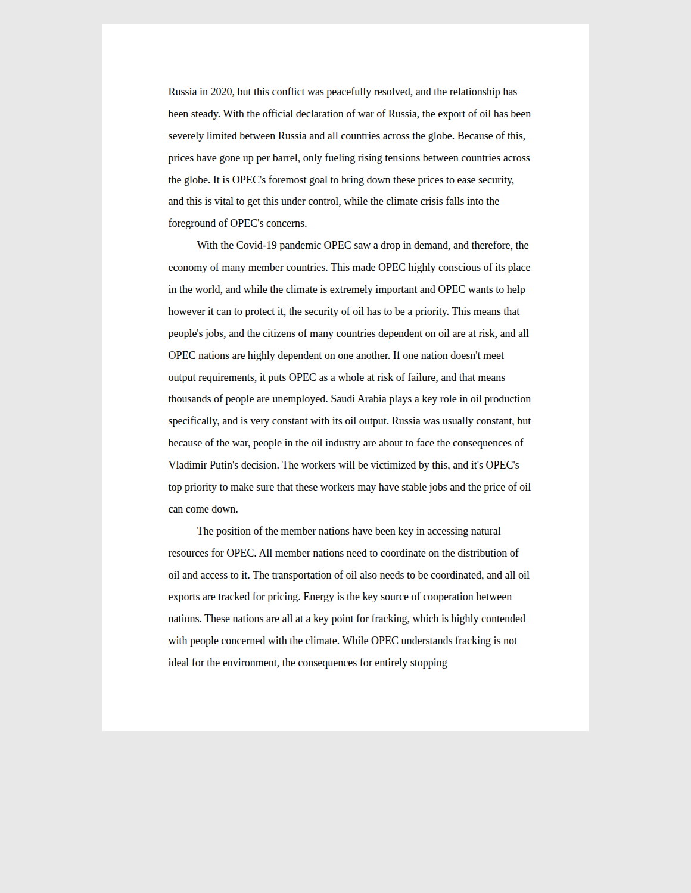Russia in 2020, but this conflict was peacefully resolved, and the relationship has been steady. With the official declaration of war of Russia, the export of oil has been severely limited between Russia and all countries across the globe. Because of this, prices have gone up per barrel, only fueling rising tensions between countries across the globe. It is OPEC's foremost goal to bring down these prices to ease security, and this is vital to get this under control, while the climate crisis falls into the foreground of OPEC's concerns.
With the Covid-19 pandemic OPEC saw a drop in demand, and therefore, the economy of many member countries. This made OPEC highly conscious of its place in the world, and while the climate is extremely important and OPEC wants to help however it can to protect it, the security of oil has to be a priority. This means that people's jobs, and the citizens of many countries dependent on oil are at risk, and all OPEC nations are highly dependent on one another. If one nation doesn't meet output requirements, it puts OPEC as a whole at risk of failure, and that means thousands of people are unemployed. Saudi Arabia plays a key role in oil production specifically, and is very constant with its oil output. Russia was usually constant, but because of the war, people in the oil industry are about to face the consequences of Vladimir Putin's decision. The workers will be victimized by this, and it's OPEC's top priority to make sure that these workers may have stable jobs and the price of oil can come down.
The position of the member nations have been key in accessing natural resources for OPEC. All member nations need to coordinate on the distribution of oil and access to it. The transportation of oil also needs to be coordinated, and all oil exports are tracked for pricing. Energy is the key source of cooperation between nations. These nations are all at a key point for fracking, which is highly contended with people concerned with the climate. While OPEC understands fracking is not ideal for the environment, the consequences for entirely stopping